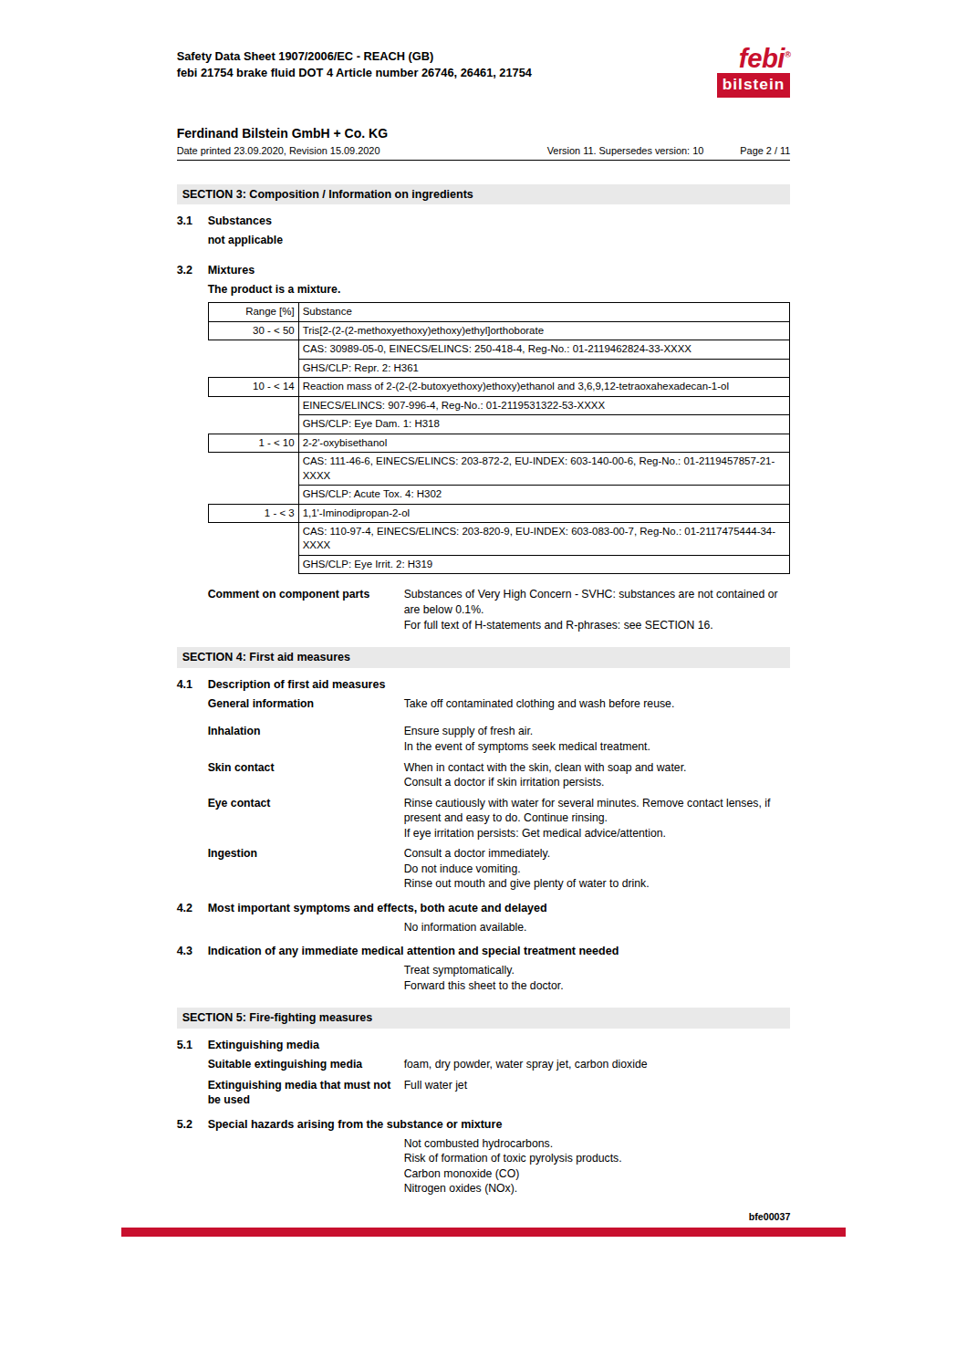Safety Data Sheet 1907/2006/EC - REACH (GB)
febi 21754 brake fluid DOT 4 Article number 26746, 26461, 21754
febi®
bilstein
Ferdinand Bilstein GmbH + Co. KG
Date printed 23.09.2020, Revision 15.09.2020
Version 11. Supersedes version: 10
Page 2 / 11
SECTION 3: Composition / Information on ingredients
3.1
Substances
not applicable
3.2
Mixtures
The product is a mixture.
| Range [%] | Substance |
| 30 - < 50 | Tris[2-(2-(2-methoxyethoxy)ethoxy)ethyl]orthoborate |
| | CAS: 30989-05-0, EINECS/ELINCS: 250-418-4, Reg-No.: 01-2119462824-33-XXXX |
| | GHS/CLP: Repr. 2: H361 |
| 10 - < 14 | Reaction mass of 2-(2-(2-butoxyethoxy)ethoxy)ethanol and 3,6,9,12-tetraoxahexadecan-1-ol |
| | EINECS/ELINCS: 907-996-4, Reg-No.: 01-2119531322-53-XXXX |
| | GHS/CLP: Eye Dam. 1: H318 |
| 1 - < 10 | 2-2'-oxybisethanol |
| | CAS: 111-46-6, EINECS/ELINCS: 203-872-2, EU-INDEX: 603-140-00-6, Reg-No.: 01-2119457857-21-XXXX |
| | GHS/CLP: Acute Tox. 4: H302 |
| 1 - < 3 | 1,1'-Iminodipropan-2-ol |
| | CAS: 110-97-4, EINECS/ELINCS: 203-820-9, EU-INDEX: 603-083-00-7, Reg-No.: 01-2117475444-34-XXXX |
| | GHS/CLP: Eye Irrit. 2: H319 |
Comment on component parts
Substances of Very High Concern - SVHC: substances are not contained or are below 0.1%.
For full text of H-statements and R-phrases: see SECTION 16.
SECTION 4: First aid measures
4.1
Description of first aid measures
General information
Take off contaminated clothing and wash before reuse.
Inhalation
Ensure supply of fresh air.
In the event of symptoms seek medical treatment.
Skin contact
When in contact with the skin, clean with soap and water.
Consult a doctor if skin irritation persists.
Eye contact
Rinse cautiously with water for several minutes. Remove contact lenses, if present and easy to do. Continue rinsing.
If eye irritation persists: Get medical advice/attention.
Ingestion
Consult a doctor immediately.
Do not induce vomiting.
Rinse out mouth and give plenty of water to drink.
4.2
Most important symptoms and effects, both acute and delayed
No information available.
4.3
Indication of any immediate medical attention and special treatment needed
Treat symptomatically.
Forward this sheet to the doctor.
SECTION 5: Fire-fighting measures
5.1
Extinguishing media
Suitable extinguishing media
foam, dry powder, water spray jet, carbon dioxide
Extinguishing media that must not be used
Full water jet
5.2
Special hazards arising from the substance or mixture
Not combusted hydrocarbons.
Risk of formation of toxic pyrolysis products.
Carbon monoxide (CO)
Nitrogen oxides (NOx).
bfe00037